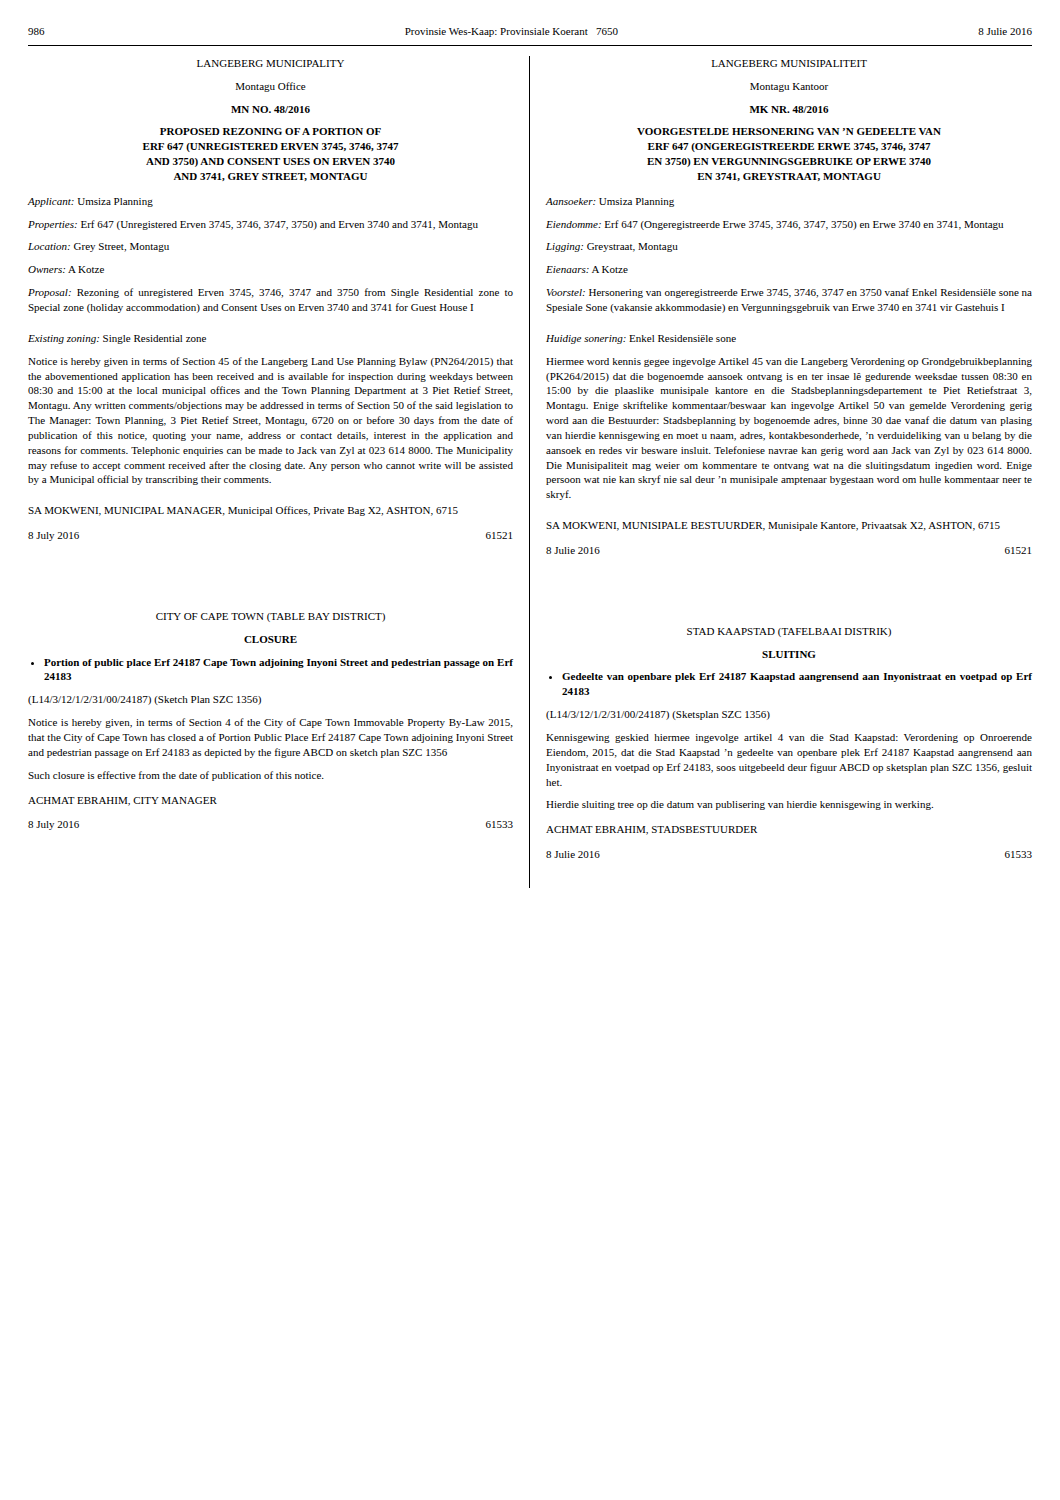986
Provinsie Wes-Kaap: Provinsiale Koerant 7650
8 Julie 2016
Langeberg Municipality
Montagu Office
MN NO. 48/2016
PROPOSED REZONING OF A PORTION OF ERF 647 (UNREGISTERED ERVEN 3745, 3746, 3747 AND 3750) AND CONSENT USES ON ERVEN 3740 AND 3741, GREY STREET, MONTAGU
Applicant: Umsiza Planning
Properties: Erf 647 (Unregistered Erven 3745, 3746, 3747, 3750) and Erven 3740 and 3741, Montagu
Location: Grey Street, Montagu
Owners: A Kotze
Proposal: Rezoning of unregistered Erven 3745, 3746, 3747 and 3750 from Single Residential zone to Special zone (holiday accommodation) and Consent Uses on Erven 3740 and 3741 for Guest House I
Existing zoning: Single Residential zone
Notice is hereby given in terms of Section 45 of the Langeberg Land Use Planning Bylaw (PN264/2015) that the abovementioned application has been received and is available for inspection during weekdays between 08:30 and 15:00 at the local municipal offices and the Town Planning Department at 3 Piet Retief Street, Montagu. Any written comments/objections may be addressed in terms of Section 50 of the said legislation to The Manager: Town Planning, 3 Piet Retief Street, Montagu, 6720 on or before 30 days from the date of publication of this notice, quoting your name, address or contact details, interest in the application and reasons for comments. Telephonic enquiries can be made to Jack van Zyl at 023 614 8000. The Municipality may refuse to accept comment received after the closing date. Any person who cannot write will be assisted by a Municipal official by transcribing their comments.
SA MOKWENI, MUNICIPAL MANAGER, Municipal Offices, Private Bag X2, ASHTON, 6715
8 July 2016 61521
City of Cape Town (Table Bay District)
Closure
Portion of public place Erf 24187 Cape Town adjoining Inyoni Street and pedestrian passage on Erf 24183
(L14/3/12/1/2/31/00/24187) (Sketch Plan SZC 1356)
Notice is hereby given, in terms of Section 4 of the City of Cape Town Immovable Property By-Law 2015, that the City of Cape Town has closed a of Portion Public Place Erf 24187 Cape Town adjoining Inyoni Street and pedestrian passage on Erf 24183 as depicted by the figure ABCD on sketch plan SZC 1356
Such closure is effective from the date of publication of this notice.
ACHMAT EBRAHIM, CITY MANAGER
8 July 2016 61533
Langeberg Munisipaliteit
Montagu Kantoor
MK NR. 48/2016
VOORGESTELDE HERSONERING VAN ’N GEDEELTE VAN ERF 647 (ONGEREGISTREERDE ERWE 3745, 3746, 3747 EN 3750) EN VERGUNNINGSGEBRUIKE OP ERWE 3740 EN 3741, GREYSTRAAT, MONTAGU
Aansoeker: Umsiza Planning
Eiendomme: Erf 647 (Ongeregistreerde Erwe 3745, 3746, 3747, 3750) en Erwe 3740 en 3741, Montagu
Ligging: Greystraat, Montagu
Eienaars: A Kotze
Voorstel: Hersonering van ongeregistreerde Erwe 3745, 3746, 3747 en 3750 vanaf Enkel Residensiële sone na Spesiale Sone (vakansie akkommodasie) en Vergunningsgebruik van Erwe 3740 en 3741 vir Gastehuis I
Huidige sonering: Enkel Residensiële sone
Hiermee word kennis gegee ingevolge Artikel 45 van die Langeberg Verordening op Grondgebruikbeplanning (PK264/2015) dat die bogenoemde aansoek ontvang is en ter insae lê gedurende weeksdae tussen 08:30 en 15:00 by die plaaslike munisipale kantore en die Stadsbeplanningsdepartement te Piet Retiefstraat 3, Montagu. Enige skriftelike kommentaar/beswaar kan ingevolge Artikel 50 van gemelde Verordening gerig word aan die Bestuurder: Stadsbeplanning by bogenoemde adres, binne 30 dae vanaf die datum van plasing van hierdie kennisgewing en moet u naam, adres, kontakbesonderhede, ’n verduideliking van u belang by die aansoek en redes vir besware insluit. Telefoniese navrae kan gerig word aan Jack van Zyl by 023 614 8000. Die Munisipaliteit mag weier om kommentare te ontvang wat na die sluitingsdatum ingedien word. Enige persoon wat nie kan skryf nie sal deur ’n munisipale amptenaar bygestaan word om hulle kommentaar neer te skryf.
SA MOKWENI, MUNISIPALE BESTUURDER, Munisipale Kantore, Privaatsak X2, ASHTON, 6715
8 Julie 2016 61521
Stad Kaapstad (Tafelbaai Distrik)
Sluiting
Gedeelte van openbare plek Erf 24187 Kaapstad aangrensend aan Inyonistraat en voetpad op Erf 24183
(L14/3/12/1/2/31/00/24187) (Sketsplan SZC 1356)
Kennisgewing geskied hiermee ingevolge artikel 4 van die Stad Kaapstad: Verordening op Onroerende Eiendom, 2015, dat die Stad Kaapstad ’n gedeelte van openbare plek Erf 24187 Kaapstad aangrensend aan Inyonistraat en voetpad op Erf 24183, soos uitgebeeld deur figuur ABCD op sketsplan plan SZC 1356, gesluit het.
Hierdie sluiting tree op die datum van publisering van hierdie kennisgewing in werking.
ACHMAT EBRAHIM, STADSBESTUURDER
8 Julie 2016 61533